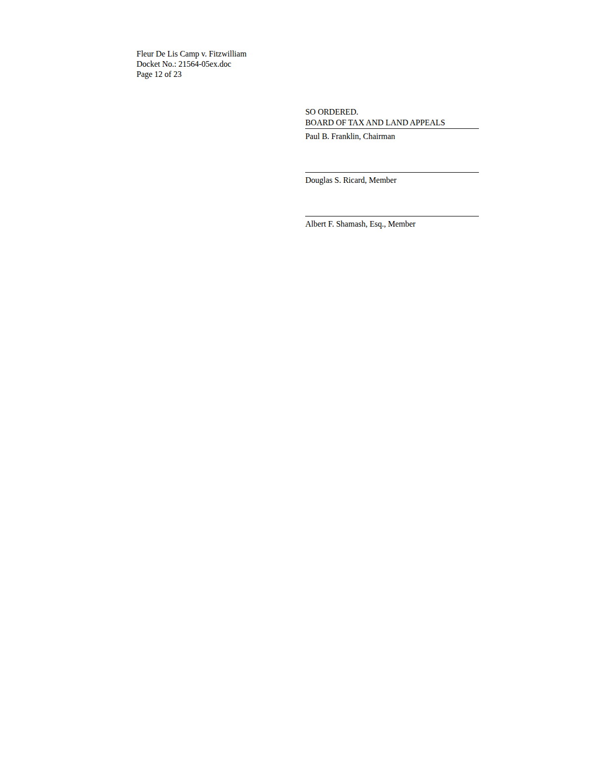Fleur De Lis Camp v. Fitzwilliam
Docket No.: 21564-05ex.doc
Page 12 of 23
SO ORDERED.
BOARD OF TAX AND LAND APPEALS
Paul B. Franklin, Chairman
Douglas S. Ricard, Member
Albert F. Shamash, Esq., Member